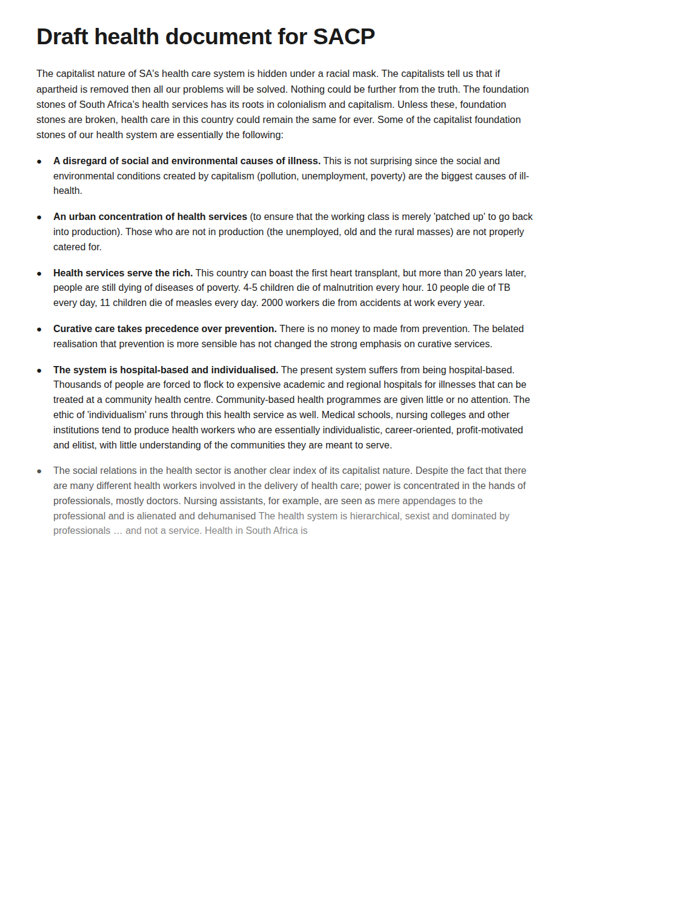Draft health document for SACP
The capitalist nature of SA's health care system is hidden under a racial mask. The capitalists tell us that if apartheid is removed then all our problems will be solved. Nothing could be further from the truth. The foundation stones of South Africa's health services has its roots in colonialism and capitalism. Unless these, foundation stones are broken, health care in this country could remain the same for ever. Some of the capitalist foundation stones of our health system are essentially the following:
A disregard of social and environmental causes of illness. This is not surprising since the social and environmental conditions created by capitalism (pollution, unemployment, poverty) are the biggest causes of ill-health.
An urban concentration of health services (to ensure that the working class is merely 'patched up' to go back into production). Those who are not in production (the unemployed, old and the rural masses) are not properly catered for.
Health services serve the rich. This country can boast the first heart transplant, but more than 20 years later, people are still dying of diseases of poverty. 4-5 children die of malnutrition every hour. 10 people die of TB every day, 11 children die of measles every day. 2000 workers die from accidents at work every year.
Curative care takes precedence over prevention. There is no money to made from prevention. The belated realisation that prevention is more sensible has not changed the strong emphasis on curative services.
The system is hospital-based and individualised. The present system suffers from being hospital-based. Thousands of people are forced to flock to expensive academic and regional hospitals for illnesses that can be treated at a community health centre. Community-based health programmes are given little or no attention. The ethic of 'individualism' runs through this health service as well. Medical schools, nursing colleges and other institutions tend to produce health workers who are essentially individualistic, career-oriented, profit-motivated and elitist, with little understanding of the communities they are meant to serve.
The social relations in the health sector is another clear index of its capitalist nature. Despite the fact that there are many different health workers involved in the delivery of health care; power is concentrated in the hands of professionals, mostly doctors. Nursing assistants, for example, are seen as mere appendages to the professional and is alienated and dehumanised The health system is hierarchical, sexist and dominated by professionals … and not a service. Health in South Africa is